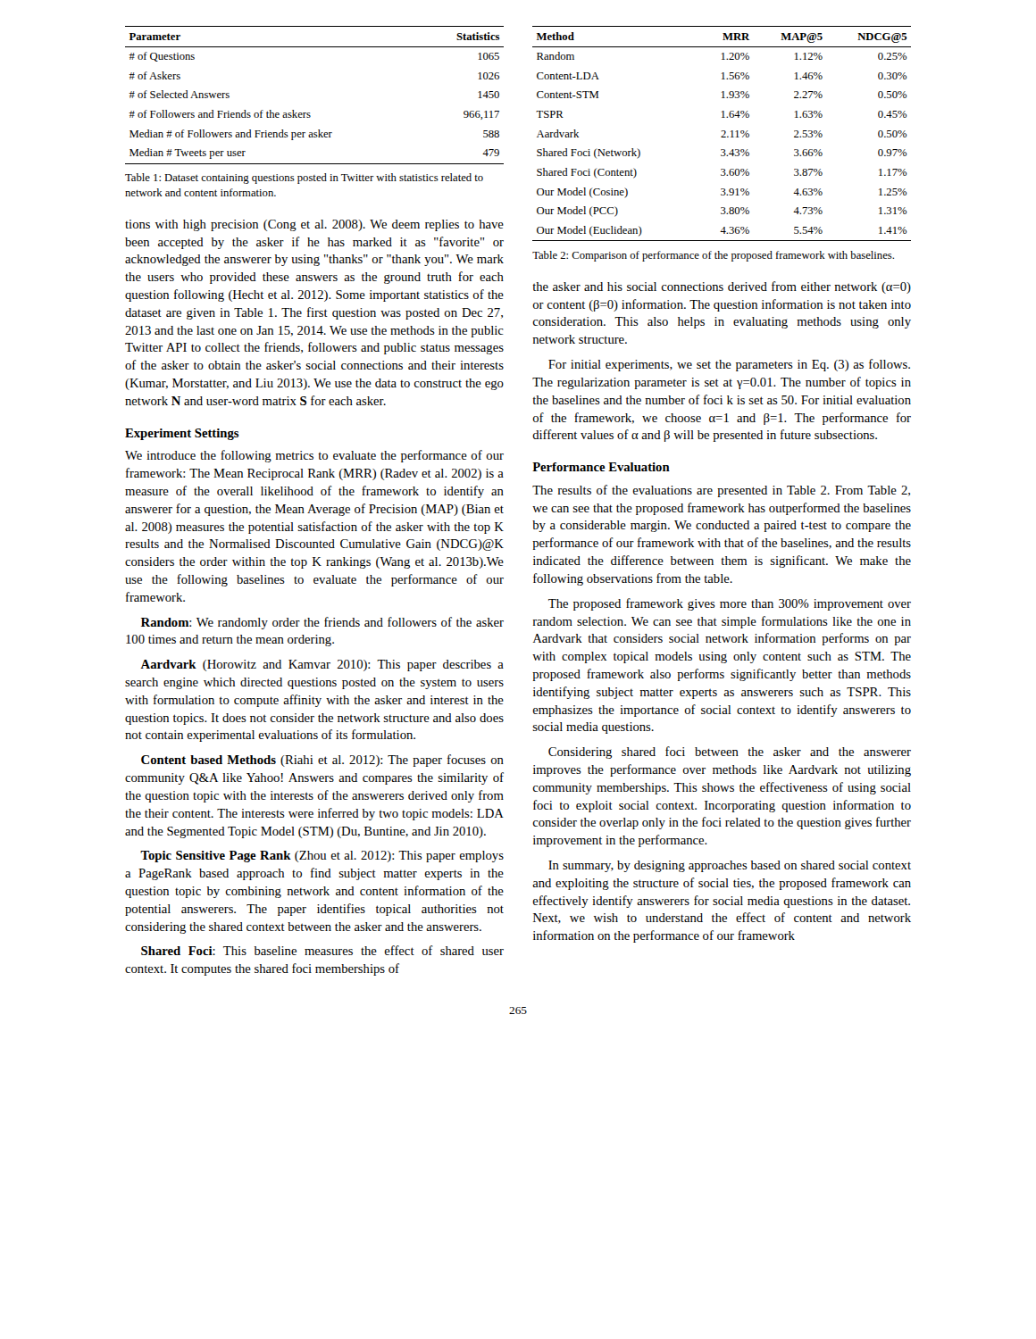Table 1: Dataset containing questions posted in Twitter with statistics related to network and content information.
| Parameter | Statistics |
| --- | --- |
| # of Questions | 1065 |
| # of Askers | 1026 |
| # of Selected Answers | 1450 |
| # of Followers and Friends of the askers | 966,117 |
| Median # of Followers and Friends per asker | 588 |
| Median # Tweets per user | 479 |
tions with high precision (Cong et al. 2008). We deem replies to have been accepted by the asker if he has marked it as "favorite" or acknowledged the answerer by using "thanks" or "thank you". We mark the users who provided these answers as the ground truth for each question following (Hecht et al. 2012). Some important statistics of the dataset are given in Table 1. The first question was posted on Dec 27, 2013 and the last one on Jan 15, 2014. We use the methods in the public Twitter API to collect the friends, followers and public status messages of the asker to obtain the asker's social connections and their interests (Kumar, Morstatter, and Liu 2013). We use the data to construct the ego network N and user-word matrix S for each asker.
Experiment Settings
We introduce the following metrics to evaluate the performance of our framework: The Mean Reciprocal Rank (MRR) (Radev et al. 2002) is a measure of the overall likelihood of the framework to identify an answerer for a question, the Mean Average of Precision (MAP) (Bian et al. 2008) measures the potential satisfaction of the asker with the top K results and the Normalised Discounted Cumulative Gain (NDCG)@K considers the order within the top K rankings (Wang et al. 2013b).We use the following baselines to evaluate the performance of our framework.
Random: We randomly order the friends and followers of the asker 100 times and return the mean ordering.
Aardvark (Horowitz and Kamvar 2010): This paper describes a search engine which directed questions posted on the system to users with formulation to compute affinity with the asker and interest in the question topics. It does not consider the network structure and also does not contain experimental evaluations of its formulation.
Content based Methods (Riahi et al. 2012): The paper focuses on community Q&A like Yahoo! Answers and compares the similarity of the question topic with the interests of the answerers derived only from the their content. The interests were inferred by two topic models: LDA and the Segmented Topic Model (STM) (Du, Buntine, and Jin 2010).
Topic Sensitive Page Rank (Zhou et al. 2012): This paper employs a PageRank based approach to find subject matter experts in the question topic by combining network and content information of the potential answerers. The paper identifies topical authorities not considering the shared context between the asker and the answerers.
Shared Foci: This baseline measures the effect of shared user context. It computes the shared foci memberships of
Table 2: Comparison of performance of the proposed framework with baselines.
| Method | MRR | MAP@5 | NDCG@5 |
| --- | --- | --- | --- |
| Random | 1.20% | 1.12% | 0.25% |
| Content-LDA | 1.56% | 1.46% | 0.30% |
| Content-STM | 1.93% | 2.27% | 0.50% |
| TSPR | 1.64% | 1.63% | 0.45% |
| Aardvark | 2.11% | 2.53% | 0.50% |
| Shared Foci (Network) | 3.43% | 3.66% | 0.97% |
| Shared Foci (Content) | 3.60% | 3.87% | 1.17% |
| Our Model (Cosine) | 3.91% | 4.63% | 1.25% |
| Our Model (PCC) | 3.80% | 4.73% | 1.31% |
| Our Model (Euclidean) | 4.36% | 5.54% | 1.41% |
the asker and his social connections derived from either network (α=0) or content (β=0) information. The question information is not taken into consideration. This also helps in evaluating methods using only network structure.
For initial experiments, we set the parameters in Eq. (3) as follows. The regularization parameter is set at γ=0.01. The number of topics in the baselines and the number of foci k is set as 50. For initial evaluation of the framework, we choose α=1 and β=1. The performance for different values of α and β will be presented in future subsections.
Performance Evaluation
The results of the evaluations are presented in Table 2. From Table 2, we can see that the proposed framework has outperformed the baselines by a considerable margin. We conducted a paired t-test to compare the performance of our framework with that of the baselines, and the results indicated the difference between them is significant. We make the following observations from the table.
The proposed framework gives more than 300% improvement over random selection. We can see that simple formulations like the one in Aardvark that considers social network information performs on par with complex topical models using only content such as STM. The proposed framework also performs significantly better than methods identifying subject matter experts as answerers such as TSPR. This emphasizes the importance of social context to identify answerers to social media questions.
Considering shared foci between the asker and the answerer improves the performance over methods like Aardvark not utilizing community memberships. This shows the effectiveness of using social foci to exploit social context. Incorporating question information to consider the overlap only in the foci related to the question gives further improvement in the performance.
In summary, by designing approaches based on shared social context and exploiting the structure of social ties, the proposed framework can effectively identify answerers for social media questions in the dataset. Next, we wish to understand the effect of content and network information on the performance of our framework
265